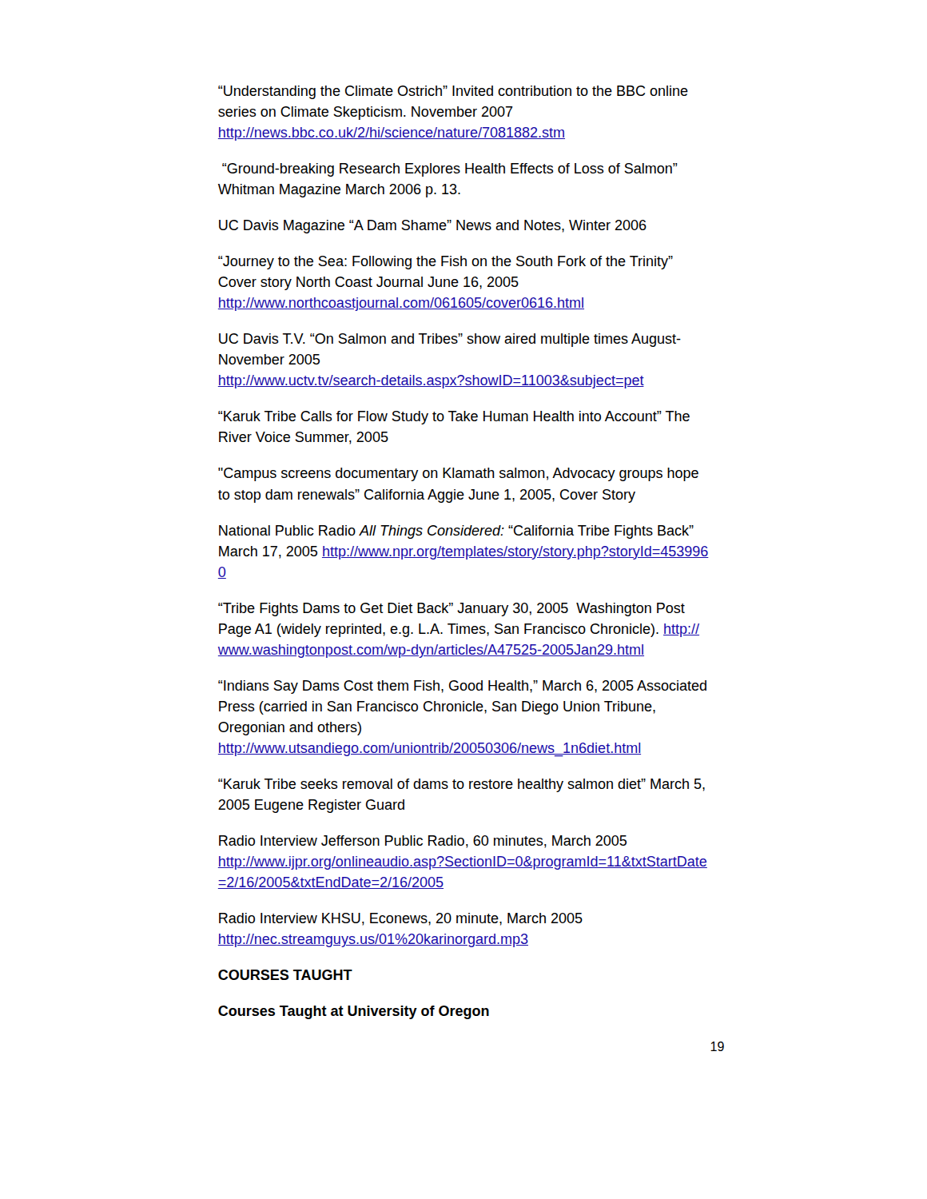“Understanding the Climate Ostrich” Invited contribution to the BBC online series on Climate Skepticism. November 2007
http://news.bbc.co.uk/2/hi/science/nature/7081882.stm
“Ground-breaking Research Explores Health Effects of Loss of Salmon” Whitman Magazine March 2006 p. 13.
UC Davis Magazine “A Dam Shame” News and Notes, Winter 2006
“Journey to the Sea: Following the Fish on the South Fork of the Trinity” Cover story North Coast Journal June 16, 2005
http://www.northcoastjournal.com/061605/cover0616.html
UC Davis T.V. “On Salmon and Tribes” show aired multiple times August-November 2005
http://www.uctv.tv/search-details.aspx?showID=11003&subject=pet
“Karuk Tribe Calls for Flow Study to Take Human Health into Account” The River Voice Summer, 2005
"Campus screens documentary on Klamath salmon, Advocacy groups hope to stop dam renewals” California Aggie June 1, 2005, Cover Story
National Public Radio All Things Considered: “California Tribe Fights Back” March 17, 2005 http://www.npr.org/templates/story/story.php?storyId=4539960
“Tribe Fights Dams to Get Diet Back” January 30, 2005 Washington Post Page A1 (widely reprinted, e.g. L.A. Times, San Francisco Chronicle). http://www.washingtonpost.com/wp-dyn/articles/A47525-2005Jan29.html
“Indians Say Dams Cost them Fish, Good Health,” March 6, 2005 Associated Press (carried in San Francisco Chronicle, San Diego Union Tribune, Oregonian and others)
http://www.utsandiego.com/uniontrib/20050306/news_1n6diet.html
“Karuk Tribe seeks removal of dams to restore healthy salmon diet” March 5, 2005 Eugene Register Guard
Radio Interview Jefferson Public Radio, 60 minutes, March 2005
http://www.ijpr.org/onlineaudio.asp?SectionID=0&programId=11&txtStartDate=2/16/2005&txtEndDate=2/16/2005
Radio Interview KHSU, Econews, 20 minute, March 2005
http://nec.streamguys.us/01%20karinorgard.mp3
COURSES TAUGHT
Courses Taught at University of Oregon
19